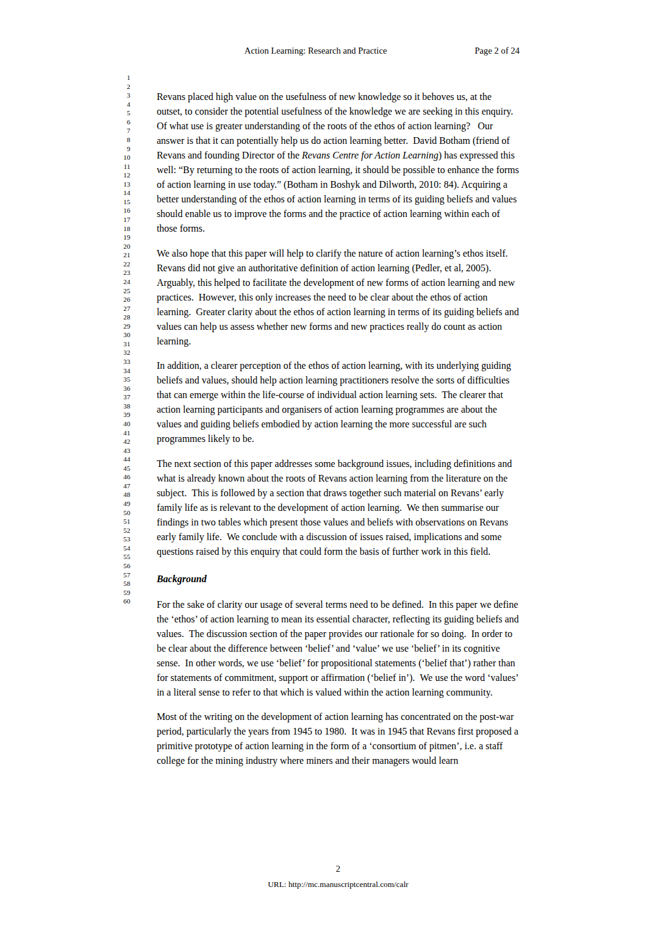Action Learning: Research and Practice Page 2 of 24
1
2
3
4
5
6
7
8
9
10
11
12
13
14
15
16
17
18
19
20
21
22
23
24
25
26
27
28
29
30
31
32
33
34
35
36
37
38
39
40
41
42
43
44
45
46
47
48
49
50
51
52
53
54
55
56
57
58
59
60
Revans placed high value on the usefulness of new knowledge so it behoves us, at the outset, to consider the potential usefulness of the knowledge we are seeking in this enquiry. Of what use is greater understanding of the roots of the ethos of action learning? Our answer is that it can potentially help us do action learning better. David Botham (friend of Revans and founding Director of the Revans Centre for Action Learning) has expressed this well: “By returning to the roots of action learning, it should be possible to enhance the forms of action learning in use today.” (Botham in Boshyk and Dilworth, 2010: 84). Acquiring a better understanding of the ethos of action learning in terms of its guiding beliefs and values should enable us to improve the forms and the practice of action learning within each of those forms.
We also hope that this paper will help to clarify the nature of action learning’s ethos itself. Revans did not give an authoritative definition of action learning (Pedler, et al, 2005). Arguably, this helped to facilitate the development of new forms of action learning and new practices. However, this only increases the need to be clear about the ethos of action learning. Greater clarity about the ethos of action learning in terms of its guiding beliefs and values can help us assess whether new forms and new practices really do count as action learning.
In addition, a clearer perception of the ethos of action learning, with its underlying guiding beliefs and values, should help action learning practitioners resolve the sorts of difficulties that can emerge within the life-course of individual action learning sets. The clearer that action learning participants and organisers of action learning programmes are about the values and guiding beliefs embodied by action learning the more successful are such programmes likely to be.
The next section of this paper addresses some background issues, including definitions and what is already known about the roots of Revans action learning from the literature on the subject. This is followed by a section that draws together such material on Revans’ early family life as is relevant to the development of action learning. We then summarise our findings in two tables which present those values and beliefs with observations on Revans early family life. We conclude with a discussion of issues raised, implications and some questions raised by this enquiry that could form the basis of further work in this field.
Background
For the sake of clarity our usage of several terms need to be defined. In this paper we define the ‘ethos’ of action learning to mean its essential character, reflecting its guiding beliefs and values. The discussion section of the paper provides our rationale for so doing. In order to be clear about the difference between ‘belief’ and ‘value’ we use ‘belief’ in its cognitive sense. In other words, we use ‘belief’ for propositional statements (‘belief that’) rather than for statements of commitment, support or affirmation (‘belief in’). We use the word ‘values’ in a literal sense to refer to that which is valued within the action learning community.
Most of the writing on the development of action learning has concentrated on the post-war period, particularly the years from 1945 to 1980. It was in 1945 that Revans first proposed a primitive prototype of action learning in the form of a ‘consortium of pitmen’, i.e. a staff college for the mining industry where miners and their managers would learn
2
URL: http://mc.manuscriptcentral.com/calr